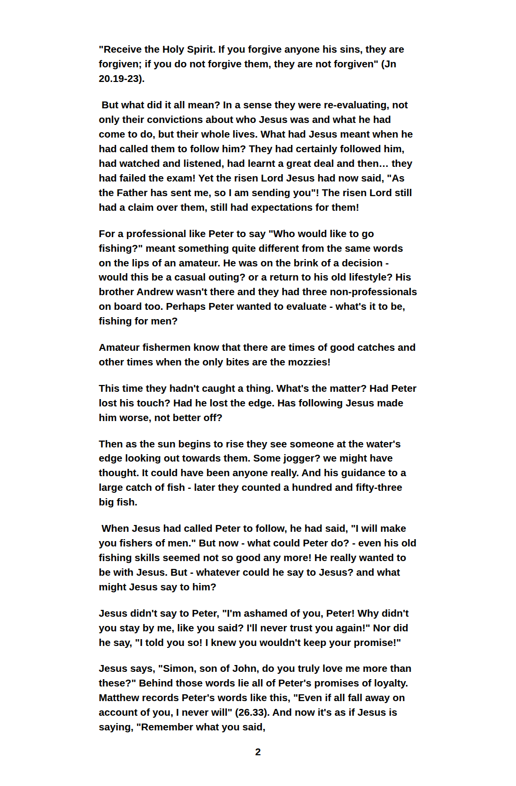"Receive the Holy Spirit. If you forgive anyone his sins, they are forgiven; if you do not forgive them, they are not forgiven" (Jn 20.19-23).
But what did it all mean? In a sense they were re-evaluating, not only their convictions about who Jesus was and what he had come to do, but their whole lives. What had Jesus meant when he had called them to follow him? They had certainly followed him, had watched and listened, had learnt a great deal and then… they had failed the exam! Yet the risen Lord Jesus had now said, "As the Father has sent me, so I am sending you"! The risen Lord still had a claim over them, still had expectations for them!
For a professional like Peter to say "Who would like to go fishing?" meant something quite different from the same words on the lips of an amateur. He was on the brink of a decision - would this be a casual outing? or a return to his old lifestyle? His brother Andrew wasn't there and they had three non-professionals on board too. Perhaps Peter wanted to evaluate - what's it to be, fishing for men?
Amateur fishermen know that there are times of good catches and other times when the only bites are the mozzies!
This time they hadn't caught a thing. What's the matter? Had Peter lost his touch? Had he lost the edge. Has following Jesus made him worse, not better off?
Then as the sun begins to rise they see someone at the water's edge looking out towards them. Some jogger? we might have thought. It could have been anyone really. And his guidance to a large catch of fish - later they counted a hundred and fifty-three big fish.
When Jesus had called Peter to follow, he had said, "I will make you fishers of men." But now - what could Peter do? - even his old fishing skills seemed not so good any more! He really wanted to be with Jesus. But - whatever could he say to Jesus? and what might Jesus say to him?
Jesus didn't say to Peter, "I'm ashamed of you, Peter! Why didn't you stay by me, like you said? I'll never trust you again!" Nor did he say, "I told you so! I knew you wouldn't keep your promise!"
Jesus says, "Simon, son of John, do you truly love me more than these?" Behind those words lie all of Peter's promises of loyalty. Matthew records Peter's words like this, "Even if all fall away on account of you, I never will" (26.33). And now it's as if Jesus is saying, "Remember what you said,
2